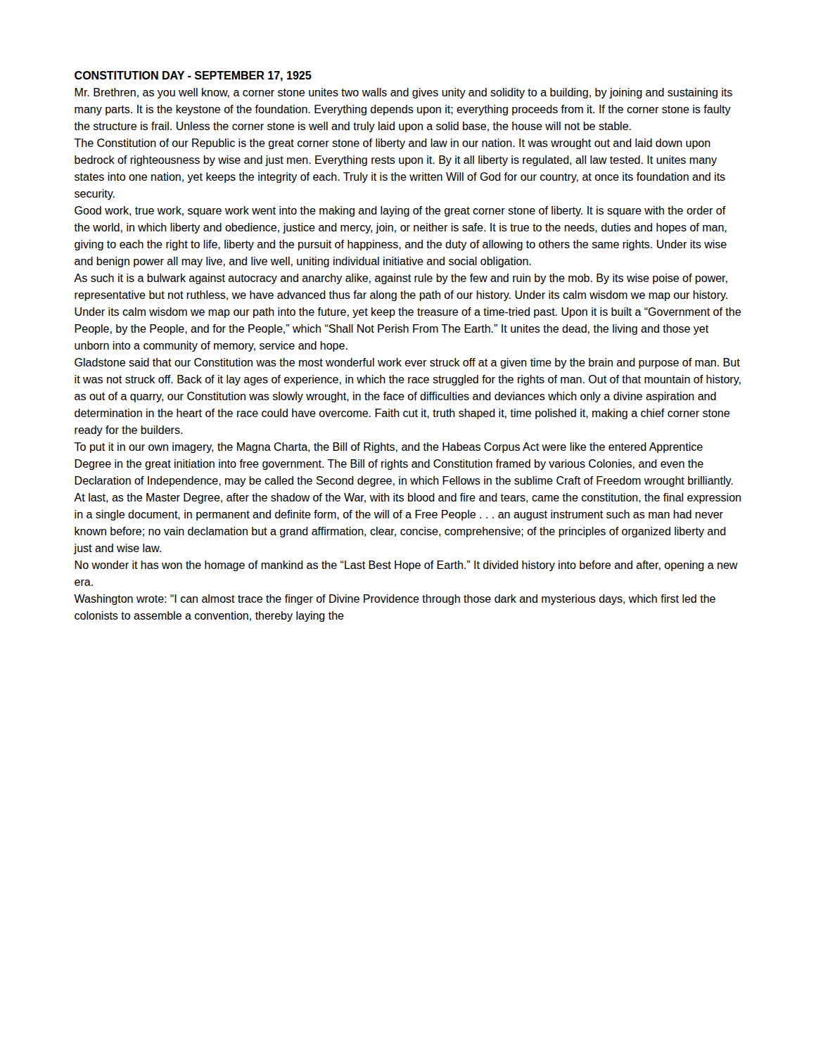CONSTITUTION DAY - SEPTEMBER 17, 1925
Mr. Brethren, as you well know, a corner stone unites two walls and gives unity and solidity to a building, by joining and sustaining its many parts. It is the keystone of the foundation. Everything depends upon it; everything proceeds from it. If the corner stone is faulty the structure is frail. Unless the corner stone is well and truly laid upon a solid base, the house will not be stable.
The Constitution of our Republic is the great corner stone of liberty and law in our nation. It was wrought out and laid down upon bedrock of righteousness by wise and just men. Everything rests upon it. By it all liberty is regulated, all law tested. It unites many states into one nation, yet keeps the integrity of each. Truly it is the written Will of God for our country, at once its foundation and its security.
Good work, true work, square work went into the making and laying of the great corner stone of liberty. It is square with the order of the world, in which liberty and obedience, justice and mercy, join, or neither is safe. It is true to the needs, duties and hopes of man, giving to each the right to life, liberty and the pursuit of happiness, and the duty of allowing to others the same rights. Under its wise and benign power all may live, and live well, uniting individual initiative and social obligation.
As such it is a bulwark against autocracy and anarchy alike, against rule by the few and ruin by the mob. By its wise poise of power, representative but not ruthless, we have advanced thus far along the path of our history. Under its calm wisdom we map our history. Under its calm wisdom we map our path into the future, yet keep the treasure of a time-tried past. Upon it is built a “Government of the People, by the People, and for the People,” which “Shall Not Perish From The Earth.” It unites the dead, the living and those yet unborn into a community of memory, service and hope.
Gladstone said that our Constitution was the most wonderful work ever struck off at a given time by the brain and purpose of man. But it was not struck off. Back of it lay ages of experience, in which the race struggled for the rights of man. Out of that mountain of history, as out of a quarry, our Constitution was slowly wrought, in the face of difficulties and deviances which only a divine aspiration and determination in the heart of the race could have overcome. Faith cut it, truth shaped it, time polished it, making a chief corner stone ready for the builders.
To put it in our own imagery, the Magna Charta, the Bill of Rights, and the Habeas Corpus Act were like the entered Apprentice Degree in the great initiation into free government. The Bill of rights and Constitution framed by various Colonies, and even the Declaration of Independence, may be called the Second degree, in which Fellows in the sublime Craft of Freedom wrought brilliantly. At last, as the Master Degree, after the shadow of the War, with its blood and fire and tears, came the constitution, the final expression in a single document, in permanent and definite form, of the will of a Free People . . . an august instrument such as man had never known before; no vain declamation but a grand affirmation, clear, concise, comprehensive; of the principles of organized liberty and just and wise law.
No wonder it has won the homage of mankind as the “Last Best Hope of Earth.” It divided history into before and after, opening a new era.
Washington wrote: “I can almost trace the finger of Divine Providence through those dark and mysterious days, which first led the colonists to assemble a convention, thereby laying the